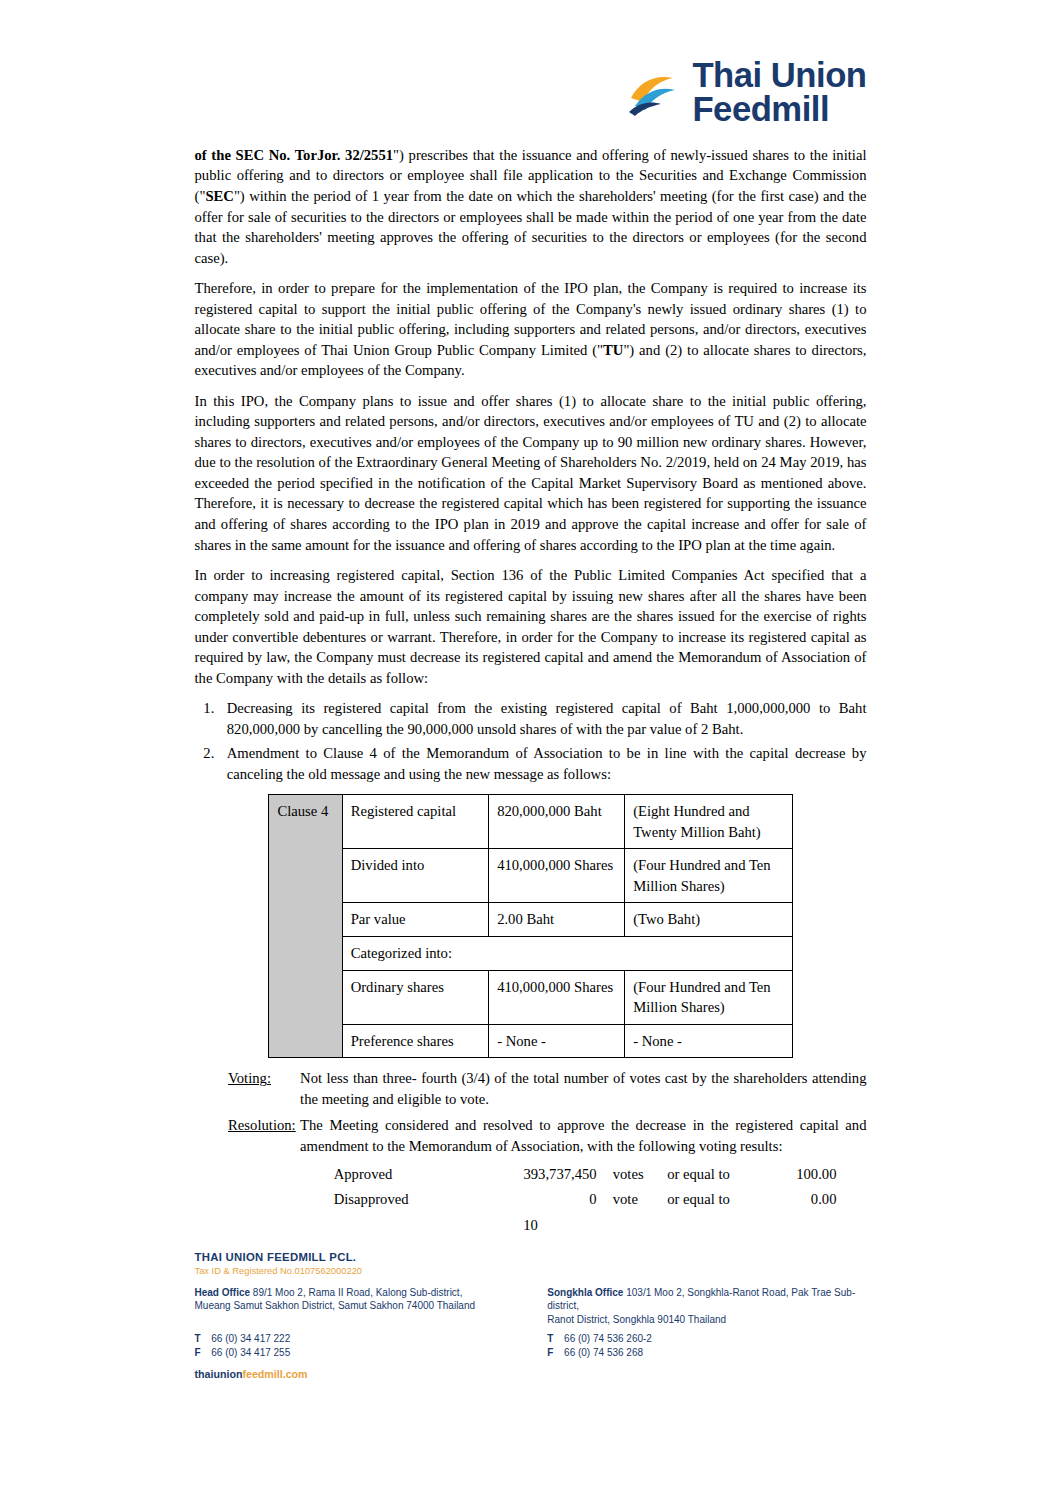Thai Union
Feedmill
of the SEC No. TorJor. 32/2551") prescribes that the issuance and offering of newly-issued shares to the initial public offering and to directors or employee shall file application to the Securities and Exchange Commission ("SEC") within the period of 1 year from the date on which the shareholders' meeting (for the first case) and the offer for sale of securities to the directors or employees shall be made within the period of one year from the date that the shareholders' meeting approves the offering of securities to the directors or employees (for the second case).
Therefore, in order to prepare for the implementation of the IPO plan, the Company is required to increase its registered capital to support the initial public offering of the Company's newly issued ordinary shares (1) to allocate share to the initial public offering, including supporters and related persons, and/or directors, executives and/or employees of Thai Union Group Public Company Limited ("TU") and (2) to allocate shares to directors, executives and/or employees of the Company.
In this IPO, the Company plans to issue and offer shares (1) to allocate share to the initial public offering, including supporters and related persons, and/or directors, executives and/or employees of TU and (2) to allocate shares to directors, executives and/or employees of the Company up to 90 million new ordinary shares. However, due to the resolution of the Extraordinary General Meeting of Shareholders No. 2/2019, held on 24 May 2019, has exceeded the period specified in the notification of the Capital Market Supervisory Board as mentioned above. Therefore, it is necessary to decrease the registered capital which has been registered for supporting the issuance and offering of shares according to the IPO plan in 2019 and approve the capital increase and offer for sale of shares in the same amount for the issuance and offering of shares according to the IPO plan at the time again.
In order to increasing registered capital, Section 136 of the Public Limited Companies Act specified that a company may increase the amount of its registered capital by issuing new shares after all the shares have been completely sold and paid-up in full, unless such remaining shares are the shares issued for the exercise of rights under convertible debentures or warrant. Therefore, in order for the Company to increase its registered capital as required by law, the Company must decrease its registered capital and amend the Memorandum of Association of the Company with the details as follow:
Decreasing its registered capital from the existing registered capital of Baht 1,000,000,000 to Baht 820,000,000 by cancelling the 90,000,000 unsold shares of with the par value of 2 Baht.
Amendment to Clause 4 of the Memorandum of Association to be in line with the capital decrease by canceling the old message and using the new message as follows:
| Clause 4 | Registered capital | 820,000,000 Baht | (Eight Hundred and Twenty Million Baht) |
| Divided into | 410,000,000 Shares | (Four Hundred and Ten Million Shares) |
| Par value | 2.00 Baht | (Two Baht) |
| Categorized into: |
| Ordinary shares | 410,000,000 Shares | (Four Hundred and Ten Million Shares) |
| Preference shares | - None - | - None - |
Voting:
Not less than three- fourth (3/4) of the total number of votes cast by the shareholders attending the meeting and eligible to vote.
Resolution:
The Meeting considered and resolved to approve the decrease in the registered capital and amendment to the Memorandum of Association, with the following voting results:
| Approved | 393,737,450 | votes | or equal to | 100.00 |
| Disapproved | 0 | vote | or equal to | 0.00 |
10
THAI UNION FEEDMILL PCL.
Tax ID & Registered No.0107562000220
Head Office 89/1 Moo 2, Rama II Road, Kalong Sub-district,
Mueang Samut Sakhon District, Samut Sakhon 74000 Thailand
Songkhla Office 103/1 Moo 2, Songkhla-Ranot Road, Pak Trae Sub-district,
Ranot District, Songkhla 90140 Thailand
T 66 (0) 34 417 222
F 66 (0) 34 417 255
T 66 (0) 74 536 260-2
F 66 (0) 74 536 268
thaiunionfeedmill.com